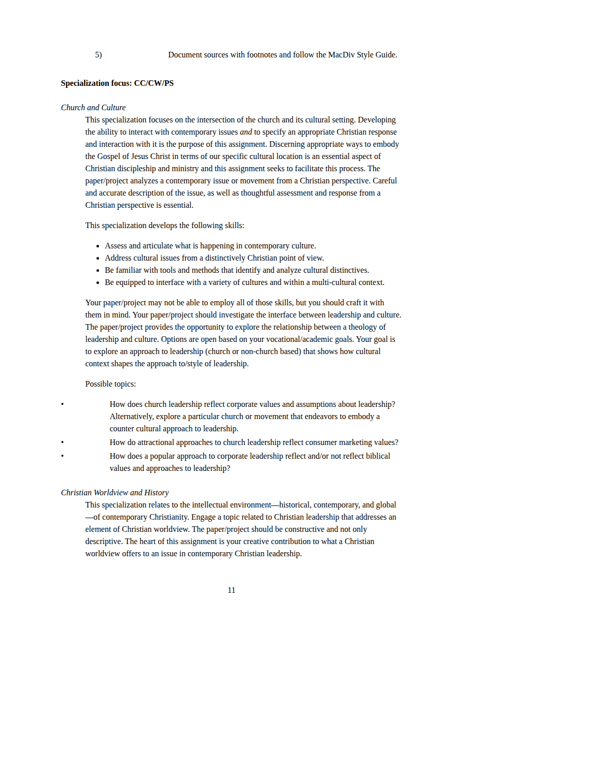5) Document sources with footnotes and follow the MacDiv Style Guide.
Specialization focus: CC/CW/PS
Church and Culture
This specialization focuses on the intersection of the church and its cultural setting. Developing the ability to interact with contemporary issues and to specify an appropriate Christian response and interaction with it is the purpose of this assignment. Discerning appropriate ways to embody the Gospel of Jesus Christ in terms of our specific cultural location is an essential aspect of Christian discipleship and ministry and this assignment seeks to facilitate this process. The paper/project analyzes a contemporary issue or movement from a Christian perspective. Careful and accurate description of the issue, as well as thoughtful assessment and response from a Christian perspective is essential.
This specialization develops the following skills:
Assess and articulate what is happening in contemporary culture.
Address cultural issues from a distinctively Christian point of view.
Be familiar with tools and methods that identify and analyze cultural distinctives.
Be equipped to interface with a variety of cultures and within a multi-cultural context.
Your paper/project may not be able to employ all of those skills, but you should craft it with them in mind. Your paper/project should investigate the interface between leadership and culture. The paper/project provides the opportunity to explore the relationship between a theology of leadership and culture. Options are open based on your vocational/academic goals. Your goal is to explore an approach to leadership (church or non-church based) that shows how cultural context shapes the approach to/style of leadership.
Possible topics:
•How does church leadership reflect corporate values and assumptions about leadership? Alternatively, explore a particular church or movement that endeavors to embody a counter cultural approach to leadership.
•How do attractional approaches to church leadership reflect consumer marketing values?
•How does a popular approach to corporate leadership reflect and/or not reflect biblical values and approaches to leadership?
Christian Worldview and History
This specialization relates to the intellectual environment—historical, contemporary, and global—of contemporary Christianity. Engage a topic related to Christian leadership that addresses an element of Christian worldview. The paper/project should be constructive and not only descriptive. The heart of this assignment is your creative contribution to what a Christian worldview offers to an issue in contemporary Christian leadership.
11